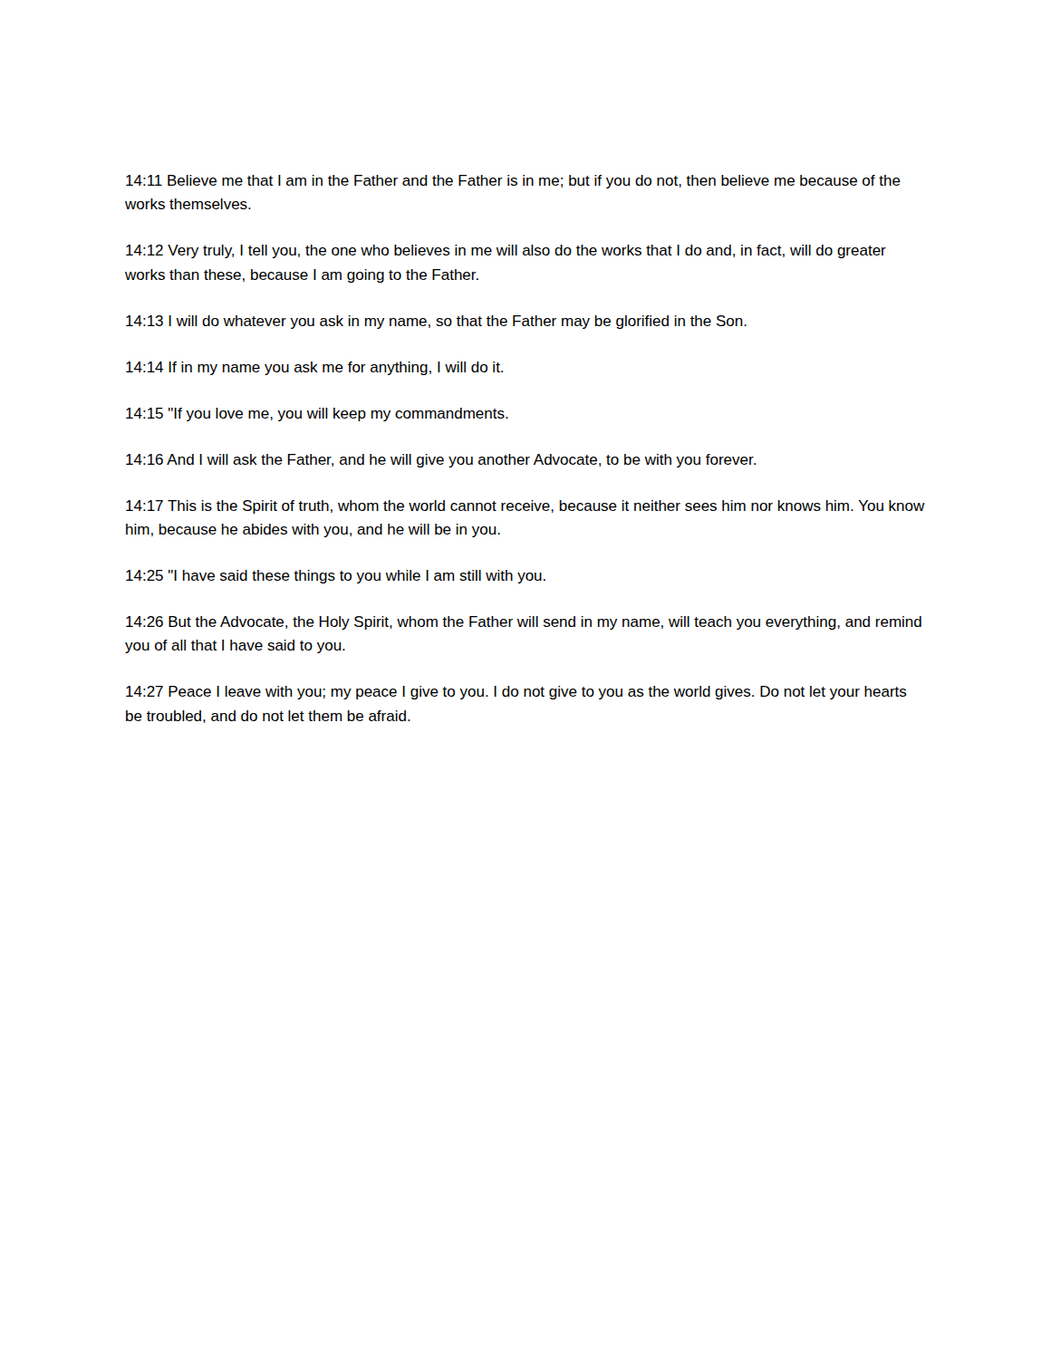14:11 Believe me that I am in the Father and the Father is in me; but if you do not, then believe me because of the works themselves.
14:12 Very truly, I tell you, the one who believes in me will also do the works that I do and, in fact, will do greater works than these, because I am going to the Father.
14:13 I will do whatever you ask in my name, so that the Father may be glorified in the Son.
14:14 If in my name you ask me for anything, I will do it.
14:15 "If you love me, you will keep my commandments.
14:16 And I will ask the Father, and he will give you another Advocate, to be with you forever.
14:17 This is the Spirit of truth, whom the world cannot receive, because it neither sees him nor knows him. You know him, because he abides with you, and he will be in you.
14:25 "I have said these things to you while I am still with you.
14:26 But the Advocate, the Holy Spirit, whom the Father will send in my name, will teach you everything, and remind you of all that I have said to you.
14:27 Peace I leave with you; my peace I give to you. I do not give to you as the world gives. Do not let your hearts be troubled, and do not let them be afraid.